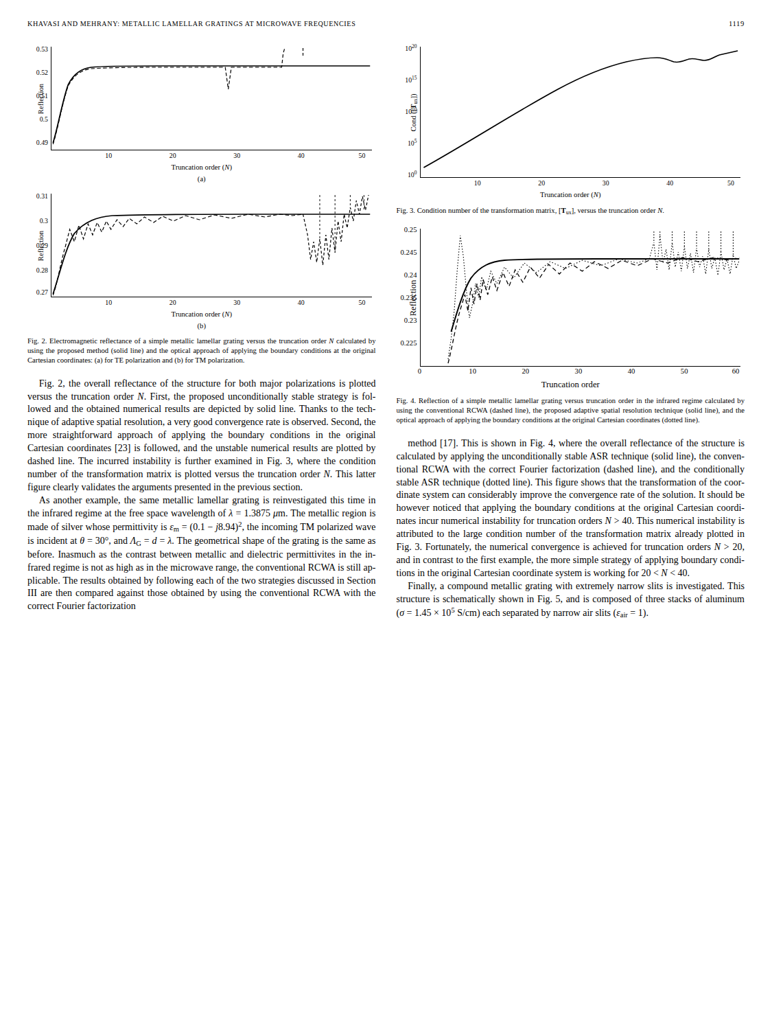Khavasi and Mehrany: Metallic Lamellar Gratings at Microwave Frequencies
1119
Reflection
0.53
0.52
0.51
0.5
0.49
10
20
30
40
50
Truncation order (N)
(a)
Reflection
0.31
0.3
0.29
0.28
0.27
10
20
30
40
50
Truncation order (N)
(b)
Fig. 2. Electromagnetic reflectance of a simple metallic lamellar grating versus the truncation order N calculated by using the proposed method (solid line) and the optical approach of applying the boundary conditions at the original Cartesian coordinates: (a) for TE polarization and (b) for TM polarization.
Fig. 2, the overall reflectance of the structure for both major polarizations is plotted versus the truncation order N. First, the proposed unconditionally stable strategy is followed and the obtained numerical results are depicted by solid line. Thanks to the technique of adaptive spatial resolution, a very good convergence rate is observed. Second, the more straightforward approach of applying the boundary conditions in the original Cartesian coordinates [23] is followed, and the unstable numerical results are plotted by dashed line. The incurred instability is further examined in Fig. 3, where the condition number of the transformation matrix is plotted versus the truncation order N. This latter figure clearly validates the arguments presented in the previous section.
As another example, the same metallic lamellar grating is reinvestigated this time in the infrared regime at the free space wavelength of λ = 1.3875 μm. The metallic region is made of silver whose permittivity is εm = (0.1 − j8.94)2, the incoming TM polarized wave is incident at θ = 30°, and ΛG = d = λ. The geometrical shape of the grating is the same as before. Inasmuch as the contrast between metallic and dielectric permittivites in the infrared regime is not as high as in the microwave range, the conventional RCWA is still applicable. The results obtained by following each of the two strategies discussed in Section III are then compared against those obtained by using the conventional RCWA with the correct Fourier factorization
Cond ([Tux])
1020
1015
1010
105
100
10
20
30
40
50
Truncation order (N)
Fig. 3. Condition number of the transformation matrix, [Tux], versus the truncation order N.
Reflection
0.25
0.245
0.24
0.235
0.23
0.225
0
10
20
30
40
50
60
Truncation order
Fig. 4. Reflection of a simple metallic lamellar grating versus truncation order in the infrared regime calculated by using the conventional RCWA (dashed line), the proposed adaptive spatial resolution technique (solid line), and the optical approach of applying the boundary conditions at the original Cartesian coordinates (dotted line).
method [17]. This is shown in Fig. 4, where the overall reflectance of the structure is calculated by applying the unconditionally stable ASR technique (solid line), the conventional RCWA with the correct Fourier factorization (dashed line), and the conditionally stable ASR technique (dotted line). This figure shows that the transformation of the coordinate system can considerably improve the convergence rate of the solution. It should be however noticed that applying the boundary conditions at the original Cartesian coordinates incur numerical instability for truncation orders N > 40. This numerical instability is attributed to the large condition number of the transformation matrix already plotted in Fig. 3. Fortunately, the numerical convergence is achieved for truncation orders N > 20, and in contrast to the first example, the more simple strategy of applying boundary conditions in the original Cartesian coordinate system is working for 20 < N < 40.
Finally, a compound metallic grating with extremely narrow slits is investigated. This structure is schematically shown in Fig. 5, and is composed of three stacks of aluminum (σ = 1.45 × 105 S/cm) each separated by narrow air slits (εair = 1).